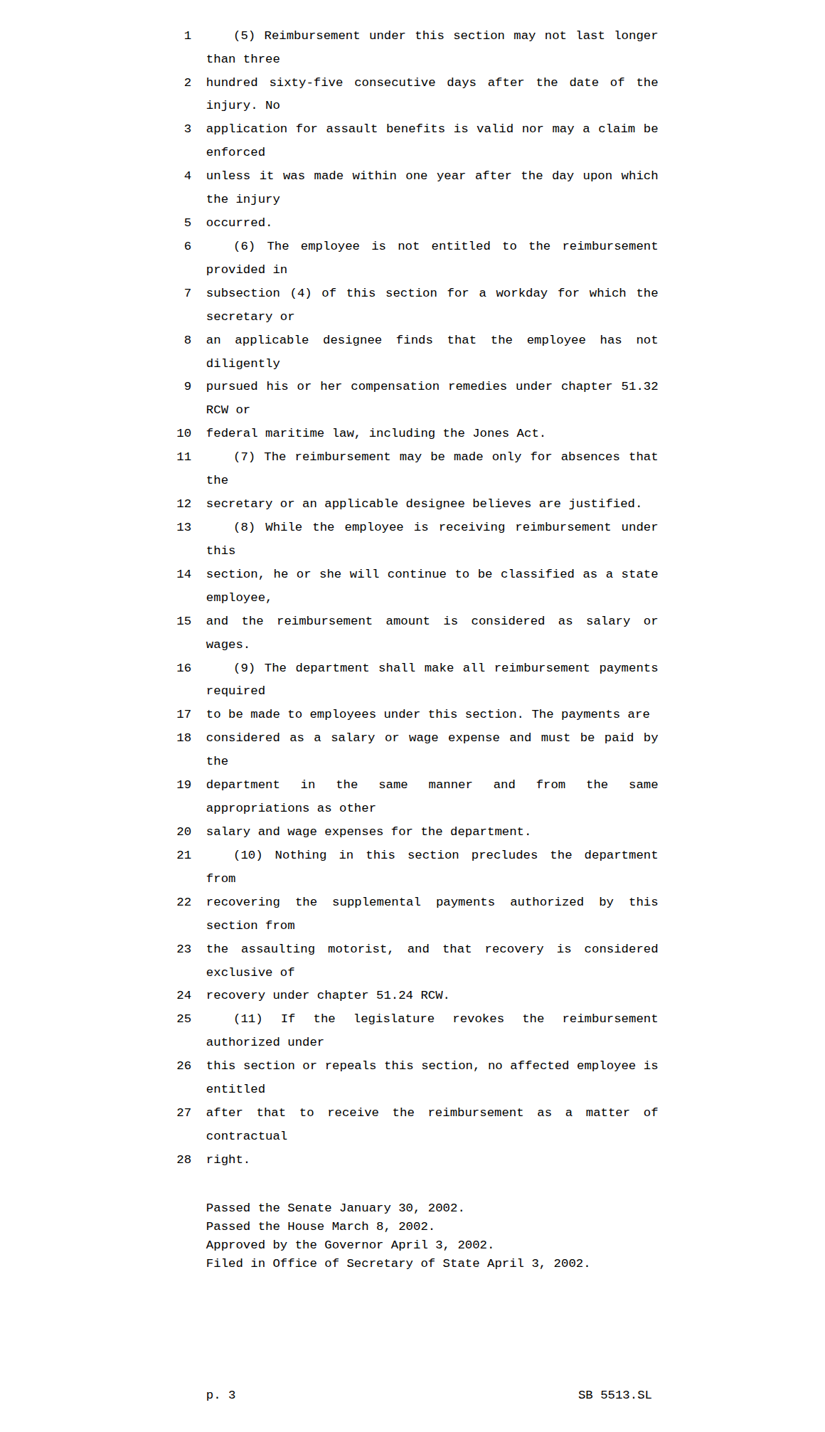(5) Reimbursement under this section may not last longer than three
hundred sixty-five consecutive days after the date of the injury. No
application for assault benefits is valid nor may a claim be enforced
unless it was made within one year after the day upon which the injury
occurred.
(6) The employee is not entitled to the reimbursement provided in
subsection (4) of this section for a workday for which the secretary or
an applicable designee finds that the employee has not diligently
pursued his or her compensation remedies under chapter 51.32 RCW or
federal maritime law, including the Jones Act.
(7) The reimbursement may be made only for absences that the
secretary or an applicable designee believes are justified.
(8) While the employee is receiving reimbursement under this
section, he or she will continue to be classified as a state employee,
and the reimbursement amount is considered as salary or wages.
(9) The department shall make all reimbursement payments required
to be made to employees under this section. The payments are
considered as a salary or wage expense and must be paid by the
department in the same manner and from the same appropriations as other
salary and wage expenses for the department.
(10) Nothing in this section precludes the department from
recovering the supplemental payments authorized by this section from
the assaulting motorist, and that recovery is considered exclusive of
recovery under chapter 51.24 RCW.
(11) If the legislature revokes the reimbursement authorized under
this section or repeals this section, no affected employee is entitled
after that to receive the reimbursement as a matter of contractual
right.
Passed the Senate January 30, 2002.
Passed the House March 8, 2002.
Approved by the Governor April 3, 2002.
Filed in Office of Secretary of State April 3, 2002.
p. 3 SB 5513.SL